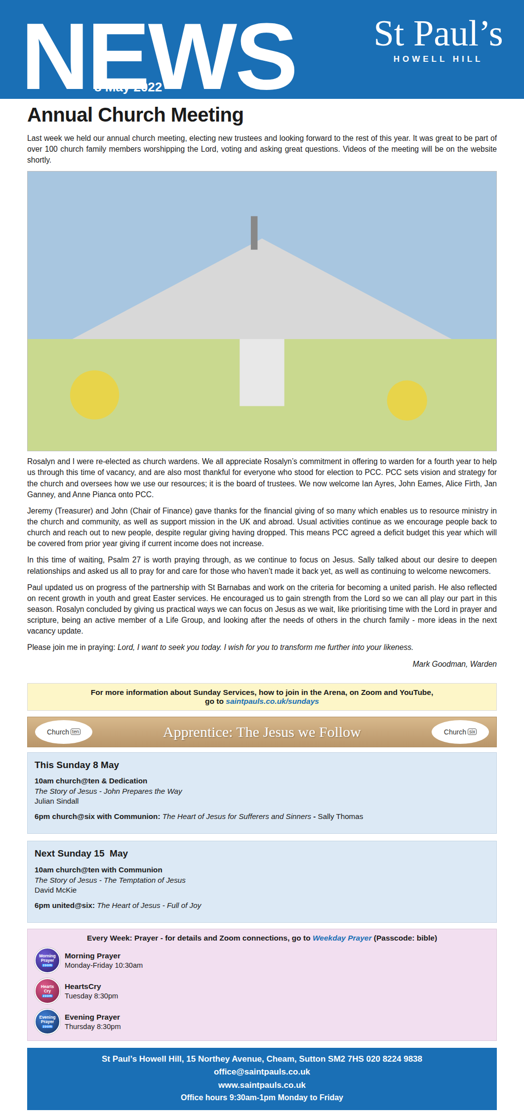NEWS
St Paul’s HOWELL HILL
8 May 2022
Annual Church Meeting
Last week we held our annual church meeting, electing new trustees and looking forward to the rest of this year. It was great to be part of over 100 church family members worshipping the Lord, voting and asking great questions. Videos of the meeting will be on the website shortly.
Rosalyn and I were re-elected as church wardens. We all appreciate Rosalyn’s commitment in offering to warden for a fourth year to help us through this time of vacancy, and are also most thankful for everyone who stood for election to PCC. PCC sets vision and strategy for the church and oversees how we use our resources; it is the board of trustees. We now welcome Ian Ayres, John Eames, Alice Firth, Jan Ganney, and Anne Pianca onto PCC.
Jeremy (Treasurer) and John (Chair of Finance) gave thanks for the financial giving of so many which enables us to resource ministry in the church and community, as well as support mission in the UK and abroad. Usual activities continue as we encourage people back to church and reach out to new people, despite regular giving having dropped. This means PCC agreed a deficit budget this year which will be covered from prior year giving if current income does not increase.
In this time of waiting, Psalm 27 is worth praying through, as we continue to focus on Jesus. Sally talked about our desire to deepen relationships and asked us all to pray for and care for those who haven’t made it back yet, as well as continuing to welcome newcomers.
Paul updated us on progress of the partnership with St Barnabas and work on the criteria for becoming a united parish. He also reflected on recent growth in youth and great Easter services. He encouraged us to gain strength from the Lord so we can all play our part in this season. Rosalyn concluded by giving us practical ways we can focus on Jesus as we wait, like prioritising time with the Lord in prayer and scripture, being an active member of a Life Group, and looking after the needs of others in the church family - more ideas in the next vacancy update.
Please join me in praying: Lord, I want to seek you today. I wish for you to transform me further into your likeness.
Mark Goodman, Warden
For more information about Sunday Services, how to join in the Arena, on Zoom and YouTube,
go to saintpauls.co.uk/sundays
Churchten
Apprentice: The Jesus we Follow
Churchsix
This Sunday 8 May
10am church@ten & Dedication
The Story of Jesus - John Prepares the Way
Julian Sindall
6pm church@six with Communion: The Heart of Jesus for Sufferers and Sinners - Sally Thomas
Next Sunday 15 May
10am church@ten with Communion
The Story of Jesus - The Temptation of Jesus
David McKie
6pm united@six: The Heart of Jesus - Full of Joy
Every Week: Prayer - for details and Zoom connections, go to Weekday Prayer (Passcode: bible)
Morning
Prayerzoom
Morning Prayer Monday-Friday 10:30am
Hearts
Cryzoom
HeartsCry Tuesday 8:30pm
Evening
Prayerzoom
Evening Prayer Thursday 8:30pm
St Paul’s Howell Hill, 15 Northey Avenue, Cheam, Sutton SM2 7HS 020 8224 9838
office@saintpauls.co.uk www.saintpauls.co.uk
Office hours 9:30am-1pm Monday to Friday